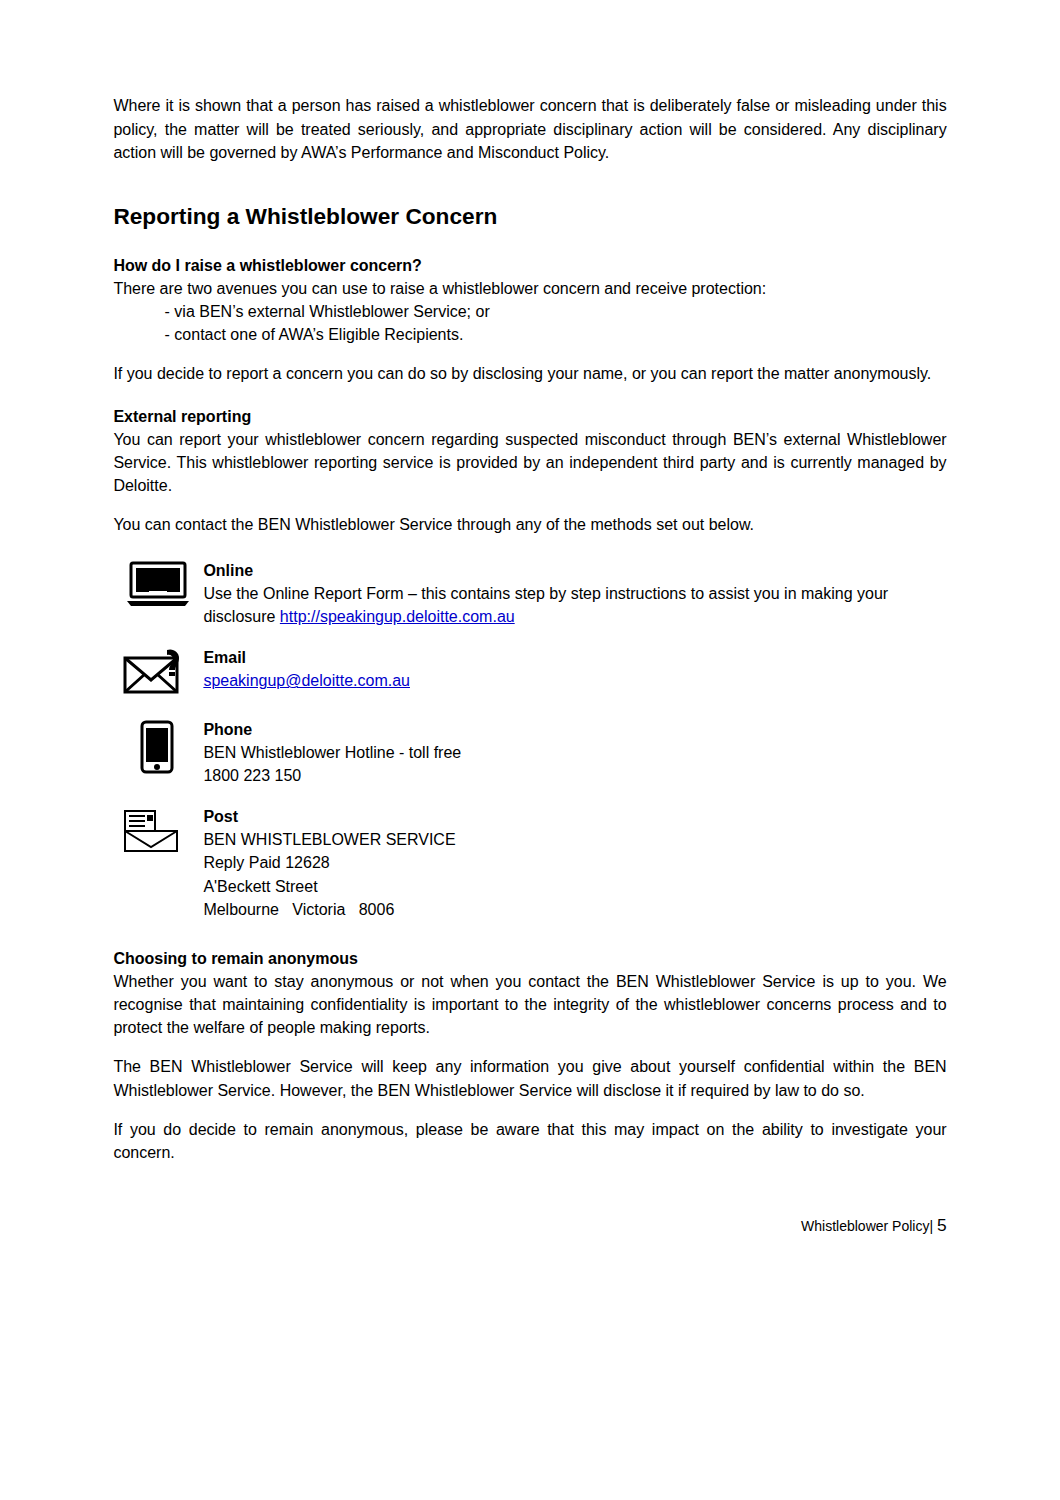Where it is shown that a person has raised a whistleblower concern that is deliberately false or misleading under this policy, the matter will be treated seriously, and appropriate disciplinary action will be considered. Any disciplinary action will be governed by AWA’s Performance and Misconduct Policy.
Reporting a Whistleblower Concern
How do I raise a whistleblower concern?
There are two avenues you can use to raise a whistleblower concern and receive protection:
- via BEN’s external Whistleblower Service; or
- contact one of AWA’s Eligible Recipients.
If you decide to report a concern you can do so by disclosing your name, or you can report the matter anonymously.
External reporting
You can report your whistleblower concern regarding suspected misconduct through BEN’s external Whistleblower Service. This whistleblower reporting service is provided by an independent third party and is currently managed by Deloitte.
You can contact the BEN Whistleblower Service through any of the methods set out below.
Online
Use the Online Report Form – this contains step by step instructions to assist you in making your disclosure http://speakingup.deloitte.com.au
Email
speakingup@deloitte.com.au
Phone
BEN Whistleblower Hotline - toll free
1800 223 150
Post
BEN WHISTLEBLOWER SERVICE
Reply Paid 12628
A'Beckett Street
Melbourne Victoria 8006
Choosing to remain anonymous
Whether you want to stay anonymous or not when you contact the BEN Whistleblower Service is up to you. We recognise that maintaining confidentiality is important to the integrity of the whistleblower concerns process and to protect the welfare of people making reports.
The BEN Whistleblower Service will keep any information you give about yourself confidential within the BEN Whistleblower Service. However, the BEN Whistleblower Service will disclose it if required by law to do so.
If you do decide to remain anonymous, please be aware that this may impact on the ability to investigate your concern.
Whistleblower Policy| 5